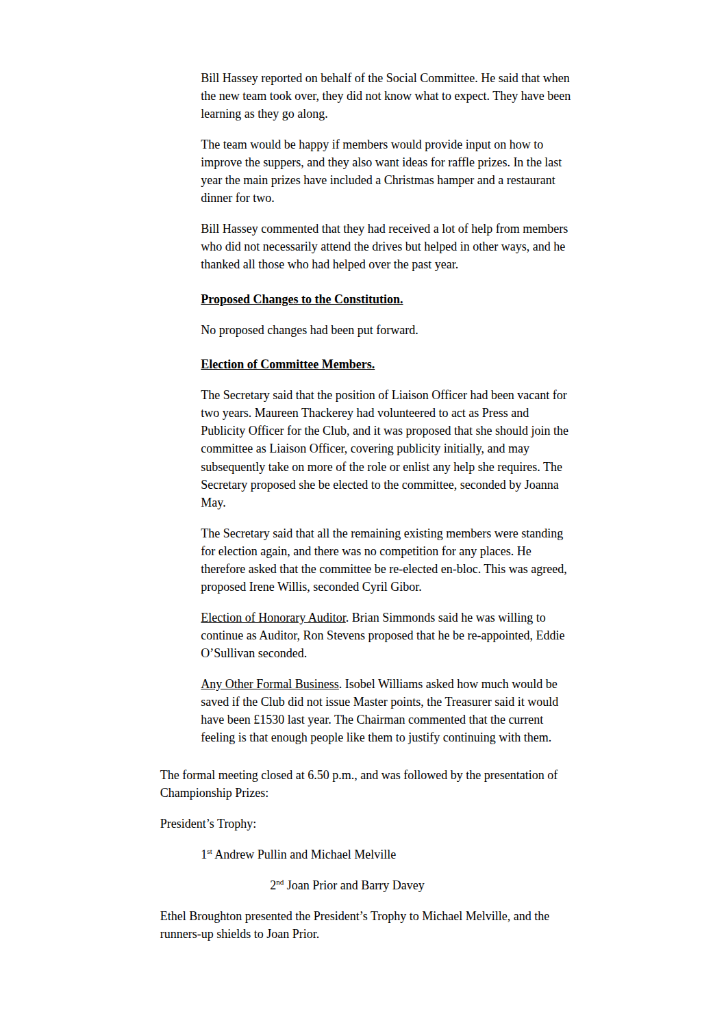Bill Hassey reported on behalf of the Social Committee. He said that when the new team took over, they did not know what to expect. They have been learning as they go along.
The team would be happy if members would provide input on how to improve the suppers, and they also want ideas for raffle prizes. In the last year the main prizes have included a Christmas hamper and a restaurant dinner for two.
Bill Hassey commented that they had received a lot of help from members who did not necessarily attend the drives but helped in other ways, and he thanked all those who had helped over the past year.
Proposed Changes to the Constitution.
No proposed changes had been put forward.
Election of Committee Members.
The Secretary said that the position of Liaison Officer had been vacant for two years. Maureen Thackerey had volunteered to act as Press and Publicity Officer for the Club, and it was proposed that she should join the committee as Liaison Officer, covering publicity initially, and may subsequently take on more of the role or enlist any help she requires. The Secretary proposed she be elected to the committee, seconded by Joanna May.
The Secretary said that all the remaining existing members were standing for election again, and there was no competition for any places. He therefore asked that the committee be re-elected en-bloc. This was agreed, proposed Irene Willis, seconded Cyril Gibor.
Election of Honorary Auditor. Brian Simmonds said he was willing to continue as Auditor, Ron Stevens proposed that he be re-appointed, Eddie O’Sullivan seconded.
Any Other Formal Business. Isobel Williams asked how much would be saved if the Club did not issue Master points, the Treasurer said it would have been £1530 last year. The Chairman commented that the current feeling is that enough people like them to justify continuing with them.
The formal meeting closed at 6.50 p.m., and was followed by the presentation of Championship Prizes:
President’s Trophy:
1st Andrew Pullin and Michael Melville
2nd Joan Prior and Barry Davey
Ethel Broughton presented the President’s Trophy to Michael Melville, and the runners-up shields to Joan Prior.